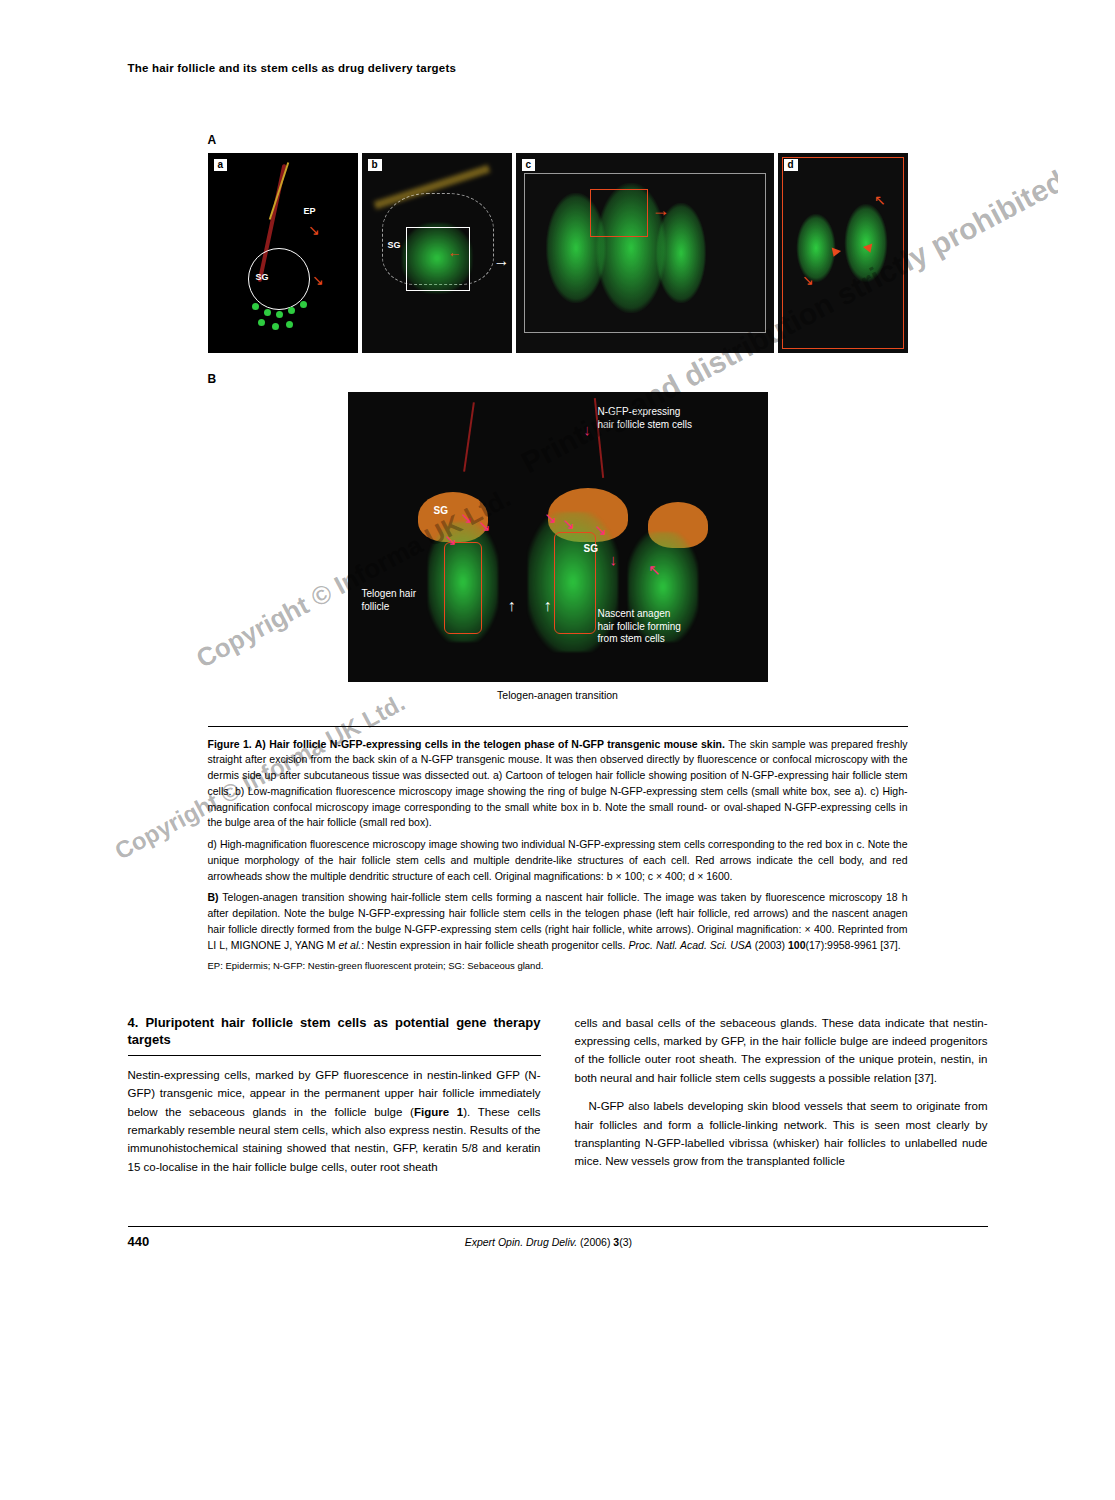The hair follicle and its stem cells as drug delivery targets
A
a
EP
SG
↘
↘
b
SG
←
→
c
→
d
↘
↖
B
N-GFP-expressing
hair follicle stem cells
↓
SG
SG
↘
↘
↘
↘
↘
↘
↓
↖
Telogen hair
follicle
Nascent anagen
hair follicle forming
from stem cells
↑
↑
Telogen-anagen transition
Figure 1. A) Hair follicle N-GFP-expressing cells in the telogen phase of N-GFP transgenic mouse skin. The skin sample was prepared freshly straight after excision from the back skin of a N-GFP transgenic mouse. It was then observed directly by fluorescence or confocal microscopy with the dermis side up after subcutaneous tissue was dissected out. a) Cartoon of telogen hair follicle showing position of N-GFP-expressing hair follicle stem cells. b) Low-magnification fluorescence microscopy image showing the ring of bulge N-GFP-expressing stem cells (small white box, see a). c) High-magnification confocal microscopy image corresponding to the small white box in b. Note the small round- or oval-shaped N-GFP-expressing cells in the bulge area of the hair follicle (small red box).
d) High-magnification fluorescence microscopy image showing two individual N-GFP-expressing stem cells corresponding to the red box in c. Note the unique morphology of the hair follicle stem cells and multiple dendrite-like structures of each cell. Red arrows indicate the cell body, and red arrowheads show the multiple dendritic structure of each cell. Original magnifications: b × 100; c × 400; d × 1600.
B) Telogen-anagen transition showing hair-follicle stem cells forming a nascent hair follicle. The image was taken by fluorescence microscopy 18 h after depilation. Note the bulge N-GFP-expressing hair follicle stem cells in the telogen phase (left hair follicle, red arrows) and the nascent anagen hair follicle directly formed from the bulge N-GFP-expressing stem cells (right hair follicle, white arrows). Original magnification: × 400. Reprinted from LI L, MIGNONE J, YANG M et al.: Nestin expression in hair follicle sheath progenitor cells. Proc. Natl. Acad. Sci. USA (2003) 100(17):9958-9961 [37].
EP: Epidermis; N-GFP: Nestin-green fluorescent protein; SG: Sebaceous gland.
4. Pluripotent hair follicle stem cells as potential gene therapy targets
Nestin-expressing cells, marked by GFP fluorescence in nestin-linked GFP (N-GFP) transgenic mice, appear in the permanent upper hair follicle immediately below the sebaceous glands in the follicle bulge (Figure 1). These cells remarkably resemble neural stem cells, which also express nestin. Results of the immunohistochemical staining showed that nestin, GFP, keratin 5/8 and keratin 15 co-localise in the hair follicle bulge cells, outer root sheath
cells and basal cells of the sebaceous glands. These data indicate that nestin-expressing cells, marked by GFP, in the hair follicle bulge are indeed progenitors of the follicle outer root sheath. The expression of the unique protein, nestin, in both neural and hair follicle stem cells suggests a possible relation [37].
N-GFP also labels developing skin blood vessels that seem to originate from hair follicles and form a follicle-linking network. This is seen most clearly by transplanting N-GFP-labelled vibrissa (whisker) hair follicles to unlabelled nude mice. New vessels grow from the transplanted follicle
440
Expert Opin. Drug Deliv. (2006) 3(3)
Printing and distribution strictly prohibited
Copyright © Informa UK Ltd.
Copyright © Informa UK Ltd.